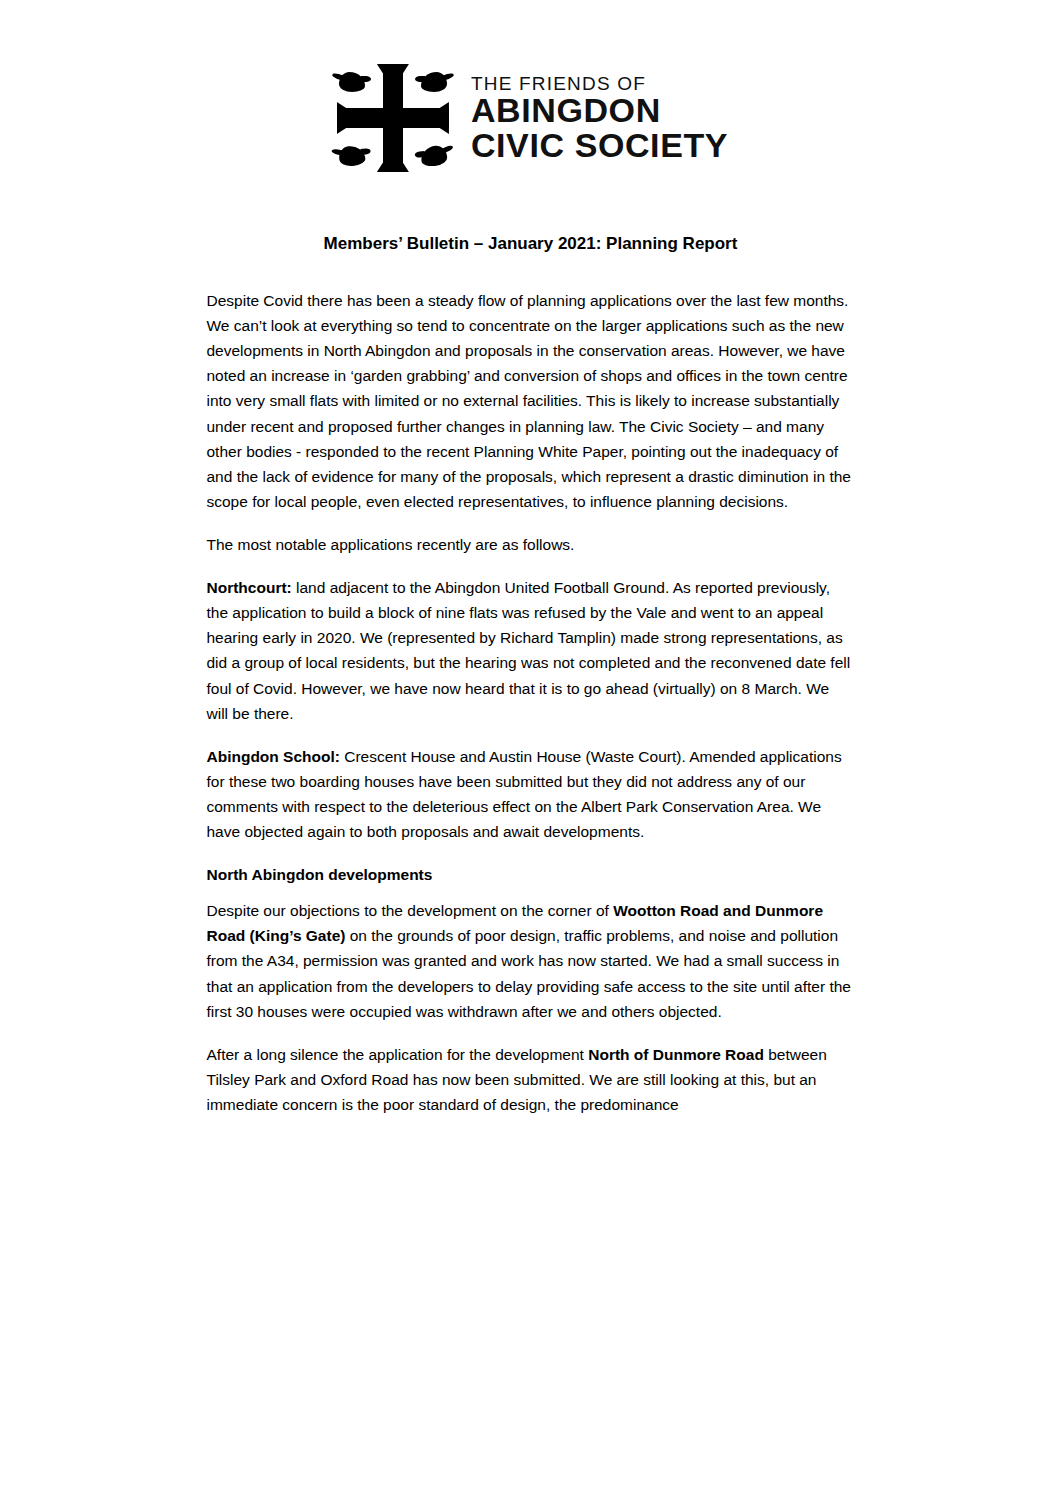THE FRIENDS OF
ABINGDON
CIVIC SOCIETY
Members’ Bulletin – January 2021: Planning Report
Despite Covid there has been a steady flow of planning applications over the last few months. We can’t look at everything so tend to concentrate on the larger applications such as the new developments in North Abingdon and proposals in the conservation areas. However, we have noted an increase in ‘garden grabbing’ and conversion of shops and offices in the town centre into very small flats with limited or no external facilities. This is likely to increase substantially under recent and proposed further changes in planning law. The Civic Society – and many other bodies - responded to the recent Planning White Paper, pointing out the inadequacy of and the lack of evidence for many of the proposals, which represent a drastic diminution in the scope for local people, even elected representatives, to influence planning decisions.
The most notable applications recently are as follows.
Northcourt: land adjacent to the Abingdon United Football Ground. As reported previously, the application to build a block of nine flats was refused by the Vale and went to an appeal hearing early in 2020. We (represented by Richard Tamplin) made strong representations, as did a group of local residents, but the hearing was not completed and the reconvened date fell foul of Covid. However, we have now heard that it is to go ahead (virtually) on 8 March. We will be there.
Abingdon School: Crescent House and Austin House (Waste Court). Amended applications for these two boarding houses have been submitted but they did not address any of our comments with respect to the deleterious effect on the Albert Park Conservation Area. We have objected again to both proposals and await developments.
North Abingdon developments
Despite our objections to the development on the corner of Wootton Road and Dunmore Road (King’s Gate) on the grounds of poor design, traffic problems, and noise and pollution from the A34, permission was granted and work has now started. We had a small success in that an application from the developers to delay providing safe access to the site until after the first 30 houses were occupied was withdrawn after we and others objected.
After a long silence the application for the development North of Dunmore Road between Tilsley Park and Oxford Road has now been submitted. We are still looking at this, but an immediate concern is the poor standard of design, the predominance